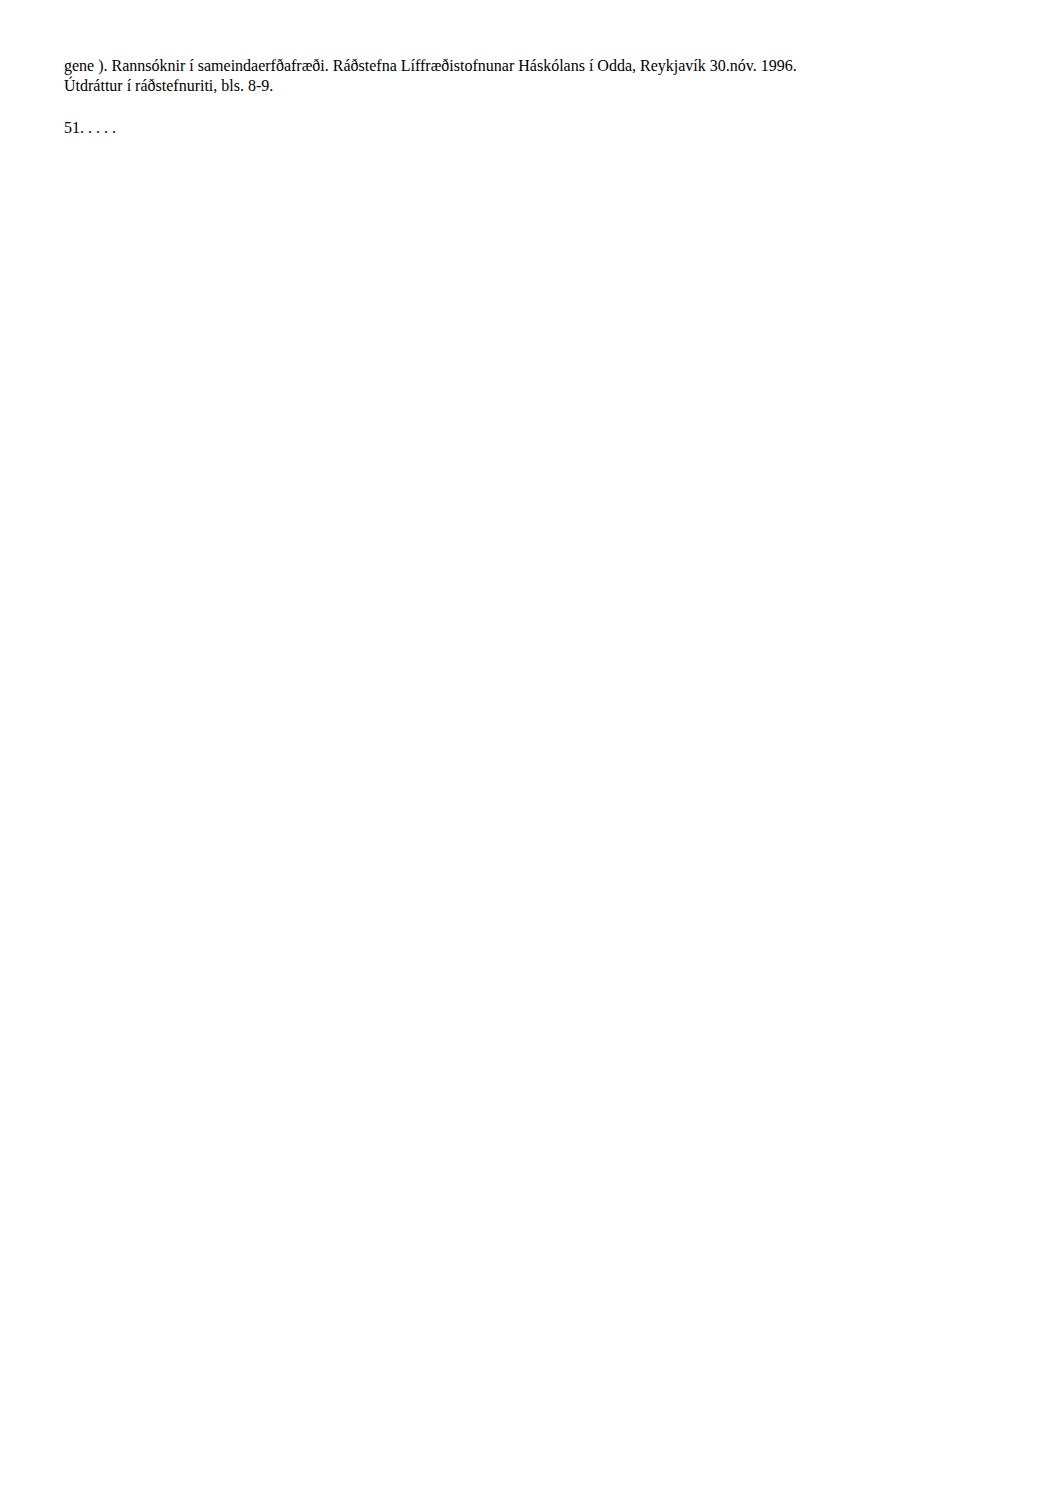gene ). Rannsóknir í sameindaerfðafræði. Ráðstefna Líffræðistofnunar Háskólans í Odda, Reykjavík 30.nóv. 1996. Útdráttur í ráðstefnuriti, bls. 8-9.
51. . . . .